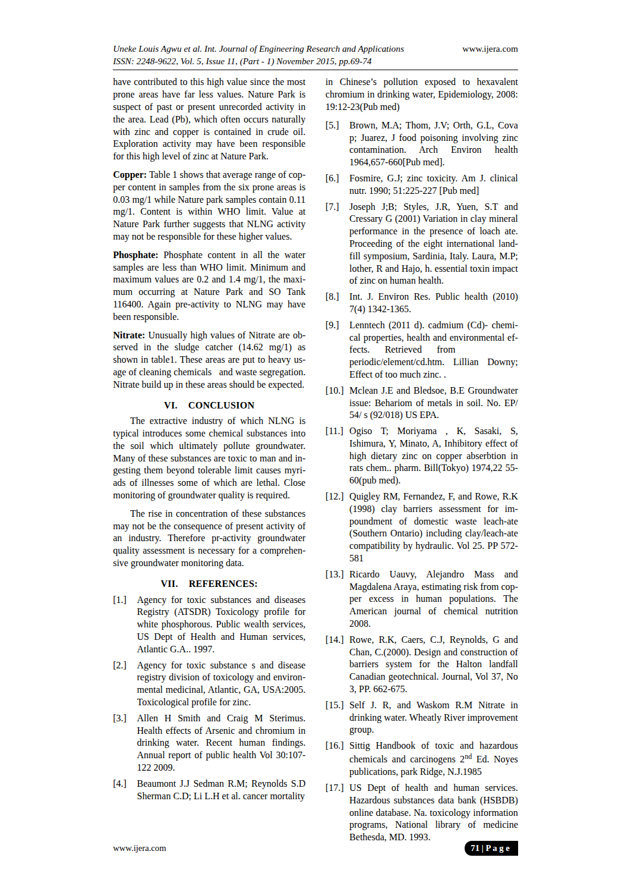Uneke Louis Agwu et al. Int. Journal of Engineering Research and Applications www.ijera.com ISSN: 2248-9622, Vol. 5, Issue 11, (Part - 1) November 2015, pp.69-74
have contributed to this high value since the most prone areas have far less values. Nature Park is suspect of past or present unrecorded activity in the area. Lead (Pb), which often occurs naturally with zinc and copper is contained in crude oil. Exploration activity may have been responsible for this high level of zinc at Nature Park.
Copper: Table 1 shows that average range of copper content in samples from the six prone areas is 0.03 mg/1 while Nature park samples contain 0.11 mg/1. Content is within WHO limit. Value at Nature Park further suggests that NLNG activity may not be responsible for these higher values.
Phosphate: Phosphate content in all the water samples are less than WHO limit. Minimum and maximum values are 0.2 and 1.4 mg/1, the maximum occurring at Nature Park and SO Tank 116400. Again pre-activity to NLNG may have been responsible.
Nitrate: Unusually high values of Nitrate are observed in the sludge catcher (14.62 mg/1) as shown in table1. These areas are put to heavy usage of cleaning chemicals and waste segregation. Nitrate build up in these areas should be expected.
VI. CONCLUSION
The extractive industry of which NLNG is typical introduces some chemical substances into the soil which ultimately pollute groundwater. Many of these substances are toxic to man and ingesting them beyond tolerable limit causes myriads of illnesses some of which are lethal. Close monitoring of groundwater quality is required.
The rise in concentration of these substances may not be the consequence of present activity of an industry. Therefore pr-activity groundwater quality assessment is necessary for a comprehensive groundwater monitoring data.
VII. REFERENCES:
Agency for toxic substances and diseases Registry (ATSDR) Toxicology profile for white phosphorous. Public wealth services, US Dept of Health and Human services, Atlantic G.A.. 1997.
Agency for toxic substance s and disease registry division of toxicology and environmental medicinal, Atlantic, GA, USA:2005. Toxicological profile for zinc.
Allen H Smith and Craig M Sterimus. Health effects of Arsenic and chromium in drinking water. Recent human findings. Annual report of public health Vol 30:107-122 2009.
Beaumont J.J Sedman R.M; Reynolds S.D Sherman C.D; Li L.H et al. cancer mortality
in Chinese’s pollution exposed to hexavalent chromium in drinking water, Epidemiology, 2008: 19:12-23(Pub med)
Brown, M.A; Thom, J.V; Orth, G.L, Cova p; Juarez, J food poisoning involving zinc contamination. Arch Environ health 1964,657-660[Pub med].
Fosmire, G.J; zinc toxicity. Am J. clinical nutr. 1990; 51:225-227 [Pub med]
Joseph J;B; Styles, J.R, Yuen, S.T and Cressary G (2001) Variation in clay mineral performance in the presence of loach ate. Proceeding of the eight international landfill symposium, Sardinia, Italy. Laura, M.P; lother, R and Hajo, h. essential toxin impact of zinc on human health.
Int. J. Environ Res. Public health (2010) 7(4) 1342-1365.
Lenntech (2011 d). cadmium (Cd)- chemical properties, health and environmental effects. Retrieved from periodic/element/cd.htm. Lillian Downy; Effect of too much zinc. .
Mclean J.E and Bledsoe, B.E Groundwater issue: Behariom of metals in soil. No. EP/ 54/ s (92/018) US EPA.
Ogiso T; Moriyama , K, Sasaki, S, Ishimura, Y, Minato, A, Inhibitory effect of high dietary zinc on copper abserbtion in rats chem.. pharm. Bill(Tokyo) 1974,22 55-60(pub med).
Quigley RM, Fernandez, F, and Rowe, R.K (1998) clay barriers assessment for impoundment of domestic waste leach-ate (Southern Ontario) including clay/leach-ate compatibility by hydraulic. Vol 25. PP 572-581
Ricardo Uauvy, Alejandro Mass and Magdalena Araya, estimating risk from copper excess in human populations. The American journal of chemical nutrition 2008.
Rowe, R.K, Caers, C.J, Reynolds, G and Chan, C.(2000). Design and construction of barriers system for the Halton landfall Canadian geotechnical. Journal, Vol 37, No 3, PP. 662-675.
Self J. R, and Waskom R.M Nitrate in drinking water. Wheatly River improvement group.
Sittig Handbook of toxic and hazardous chemicals and carcinogens 2nd Ed. Noyes publications, park Ridge, N.J.1985
US Dept of health and human services. Hazardous substances data bank (HSBDB) online database. Na. toxicology information programs, National library of medicine Bethesda, MD. 1993.
www.ijera.com 71 | P a g e